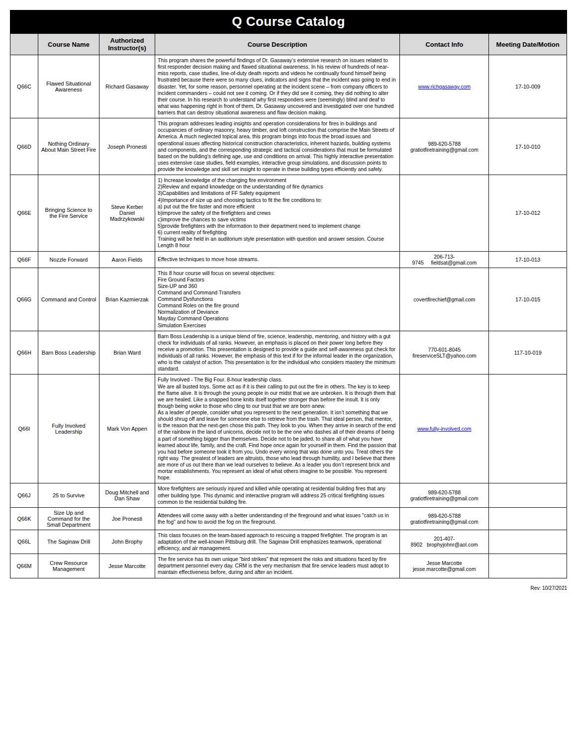Q Course Catalog
| | Course Name | Authorized Instructor(s) | Course Description | Contact Info | Meeting Date/Motion |
| --- | --- | --- | --- | --- | --- |
| Q66C | Flawed Situational Awareness | Richard Gasaway | This program shares the powerful findings of Dr. Gasaway’s extensive research on issues related to first responder decision making and flawed situational awareness. In his review of hundreds of near-miss reports, case studies, line-of-duty death reports and videos he continually found himself being frustrated because there were so many clues, indicators and signs that the incident was going to end in disaster. Yet, for some reason, personnel operating at the incident scene – from company officers to incident commanders – could not see it coming. Or if they did see it coming, they did nothing to alter their course. In his research to understand why first responders were (seemingly) blind and deaf to what was happening right in front of them, Dr. Gasaway uncovered and investigated over one hundred barriers that can destroy situational awareness and flaw decision making. | www.richgasaway.com | 17-10-009 |
| Q66D | Nothing Ordinary About Main Street Fire | Joseph Pronesti | This program addresses leading insights and operation considerations for fires in buildings and occupancies of ordinary masonry, heavy timber, and loft construction that comprise the Main Streets of America. A much neglected topical area, this program brings into focus the broad issues and operational issues affecting historical construction characteristics, inherent hazards, building systems and components, and the corresponding strategic and tactical considerations that must be formulated based on the building's defining age, use and conditions on arrival. This highly interactive presentation uses extensive case studies, field examples, interactive group simulations, and discussion points to provide the knowledge and skill set insight to operate in these building types efficiently and safely. | 989-620-5788 gratiotfiretraining@gmail.com | 17-10-010 |
| Q66E | Bringing Science to the Fire Service | Steve Kerber Daniel Madrzykowski | 1) Increase knowledge of the changing fire environment 2)Review and expand knowledge on the understanding of fire dynamics 3)Capabilities and limitations of FF Safety equipment 4)Importance of size up and choosing tactics to fit the fire conditions to: a) put out the fire faster and more efficient b)improve the safety of the firefighters and crews c)improve the chances to save victims 5)provide firefighters with the information to their department need to implement change 6) current reality of firefighting Training will be held in an auditorium style presentation with question and answer session. Course Length 8 hour | | 17-10-012 |
| Q66F | Nozzle Forward | Aaron Fields | Effective techniques to move hose streams. | 206-713-9745 fieldsat@gmail.com | 17-10-013 |
| Q66G | Command and Control | Brian Kazmierzak | This 8 hour course will focus on several objectives: Fire Ground Factors Size-UP and 360 Command and Command Transfers Command Dysfunctions Command Roles on the fire ground Normalization of Deviance Mayday Command Operations Simulation Exercises | covertfirechief@gmail.com | 17-10-015 |
| Q66H | Barn Boss Leadership | Brian Ward | Barn Boss Leadership is a unique blend of fire, science, leadership, mentoring, and history with a gut check for individuals of all ranks. However, an emphasis is placed on their power long before they receive a promotion. This presentation is designed to provide a guide and self-awareness gut check for individuals of all ranks. However, the emphasis of this text if for the informal leader in the organization, who is the catalyst of action. This presentation is for the individual who considers mastery the minimum standard. | 770-601-8045 fireserviceSLT@yahoo.com | 117-10-019 |
| Q66I | Fully Involved Leadership | Mark Von Appen | Fully Involved - The Big Four. 8-hour leadership class. We are all busted toys. Some act as if it is their calling to put out the fire in others. The key is to keep the flame alive. It is through the young people in our midst that we are unbroken. It is through them that we are healed. Like a snapped bone knits itself together stronger than before the insult. It is only though being woke to those who cling to our trust that we are born anew. As a leader of people, consider what you represent to the next generation. It isn’t something that we should shrug off and leave for someone else to retrieve from the trash. That ideal person, that mentor, is the reason that the next-gen chose this path. They look to you. When they arrive in search of the end of the rainbow in the land of unicorns, decide not to be the one who dashes all of their dreams of being a part of something bigger than themselves. Decide not to be jaded, to share all of what you have learned about life, family, and the craft. Find hope once again for yourself in them. Find the passion that you had before someone took it from you. Undo every wrong that was done unto you. Treat others the right way. The greatest of leaders are altruists, those who lead through humility, and I believe that there are more of us out there than we lead ourselves to believe. As a leader you don’t represent brick and mortar establishments. You represent an ideal of what others imagine to be possible. You represent hope. | www.fully-involved.com | |
| Q66J | 25 to Survive | Doug Mitchell and Dan Shaw | More firefighters are seriously injured and killed while operating at residential building fires that any other building type. This dynamic and interactive program will address 25 critical firefighting issues common to the residential building fire. | 989-620-5788 gratiotfiretraining@gmail.com | |
| Q66K | Size Up and Command for the Small Department | Joe Pronesti | Attendees will come away with a better understanding of the fireground and what issues "catch us in the fog" and how to avoid the fog on the fireground. | 989-620-5788 gratiotfiretraining@gmail.com | |
| Q66L | The Saginaw Drill | John Brophy | This class focuses on the team-based approach to rescuing a trapped firefighter. The program is an adaptation of the well-known Pittsburg drill. The Saginaw Drill emphasizes teamwork, operational efficiency, and air management. | 201-407-8902 brophyjohnr@aol.com | |
| Q66M | Crew Resource Management | Jesse Marcotte | The fire service has its own unique “bird strikes” that represent the risks and situations faced by fire department personnel every day. CRM is the very mechanism that fire service leaders must adopt to maintain effectiveness before, during and after an incident. | Jesse Marcotte jesse.marcotte@gmail.com | |
Rev: 10/27/2021